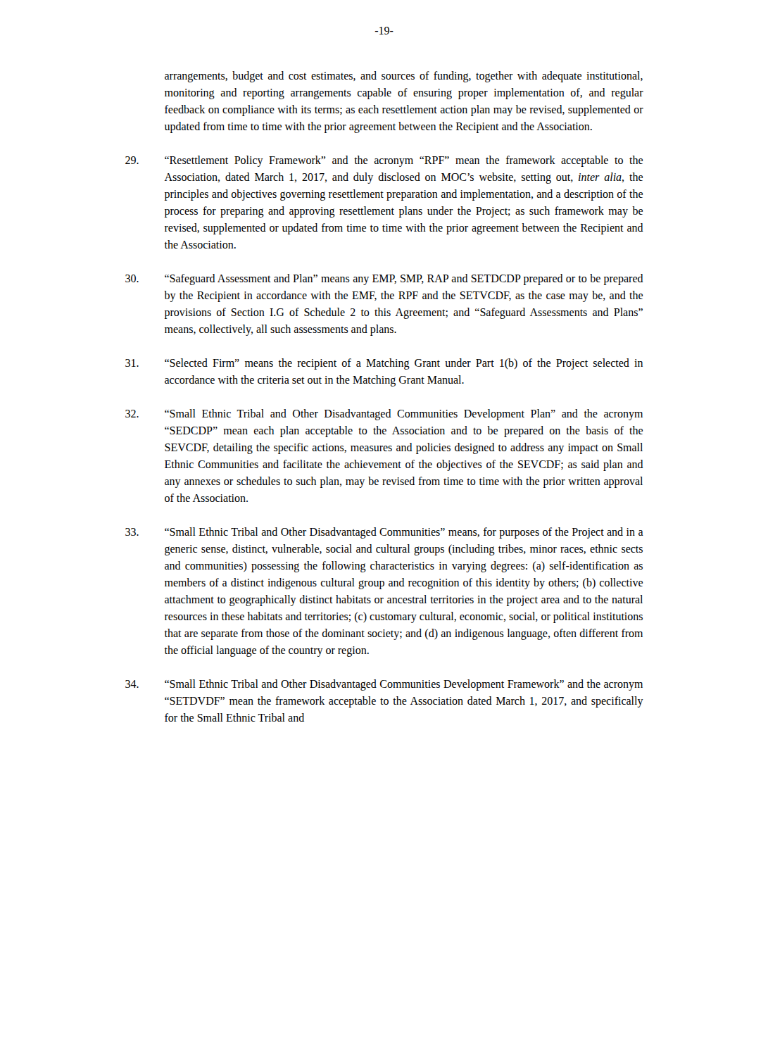-19-
arrangements, budget and cost estimates, and sources of funding, together with adequate institutional, monitoring and reporting arrangements capable of ensuring proper implementation of, and regular feedback on compliance with its terms; as each resettlement action plan may be revised, supplemented or updated from time to time with the prior agreement between the Recipient and the Association.
“Resettlement Policy Framework” and the acronym “RPF” mean the framework acceptable to the Association, dated March 1, 2017, and duly disclosed on MOC’s website, setting out, inter alia, the principles and objectives governing resettlement preparation and implementation, and a description of the process for preparing and approving resettlement plans under the Project; as such framework may be revised, supplemented or updated from time to time with the prior agreement between the Recipient and the Association.
“Safeguard Assessment and Plan” means any EMP, SMP, RAP and SETDCDP prepared or to be prepared by the Recipient in accordance with the EMF, the RPF and the SETVCDF, as the case may be, and the provisions of Section I.G of Schedule 2 to this Agreement; and “Safeguard Assessments and Plans” means, collectively, all such assessments and plans.
“Selected Firm” means the recipient of a Matching Grant under Part 1(b) of the Project selected in accordance with the criteria set out in the Matching Grant Manual.
“Small Ethnic Tribal and Other Disadvantaged Communities Development Plan” and the acronym “SEDCDP” mean each plan acceptable to the Association and to be prepared on the basis of the SEVCDF, detailing the specific actions, measures and policies designed to address any impact on Small Ethnic Communities and facilitate the achievement of the objectives of the SEVCDF; as said plan and any annexes or schedules to such plan, may be revised from time to time with the prior written approval of the Association.
“Small Ethnic Tribal and Other Disadvantaged Communities” means, for purposes of the Project and in a generic sense, distinct, vulnerable, social and cultural groups (including tribes, minor races, ethnic sects and communities) possessing the following characteristics in varying degrees: (a) self-identification as members of a distinct indigenous cultural group and recognition of this identity by others; (b) collective attachment to geographically distinct habitats or ancestral territories in the project area and to the natural resources in these habitats and territories; (c) customary cultural, economic, social, or political institutions that are separate from those of the dominant society; and (d) an indigenous language, often different from the official language of the country or region.
“Small Ethnic Tribal and Other Disadvantaged Communities Development Framework” and the acronym “SETDVDF” mean the framework acceptable to the Association dated March 1, 2017, and specifically for the Small Ethnic Tribal and